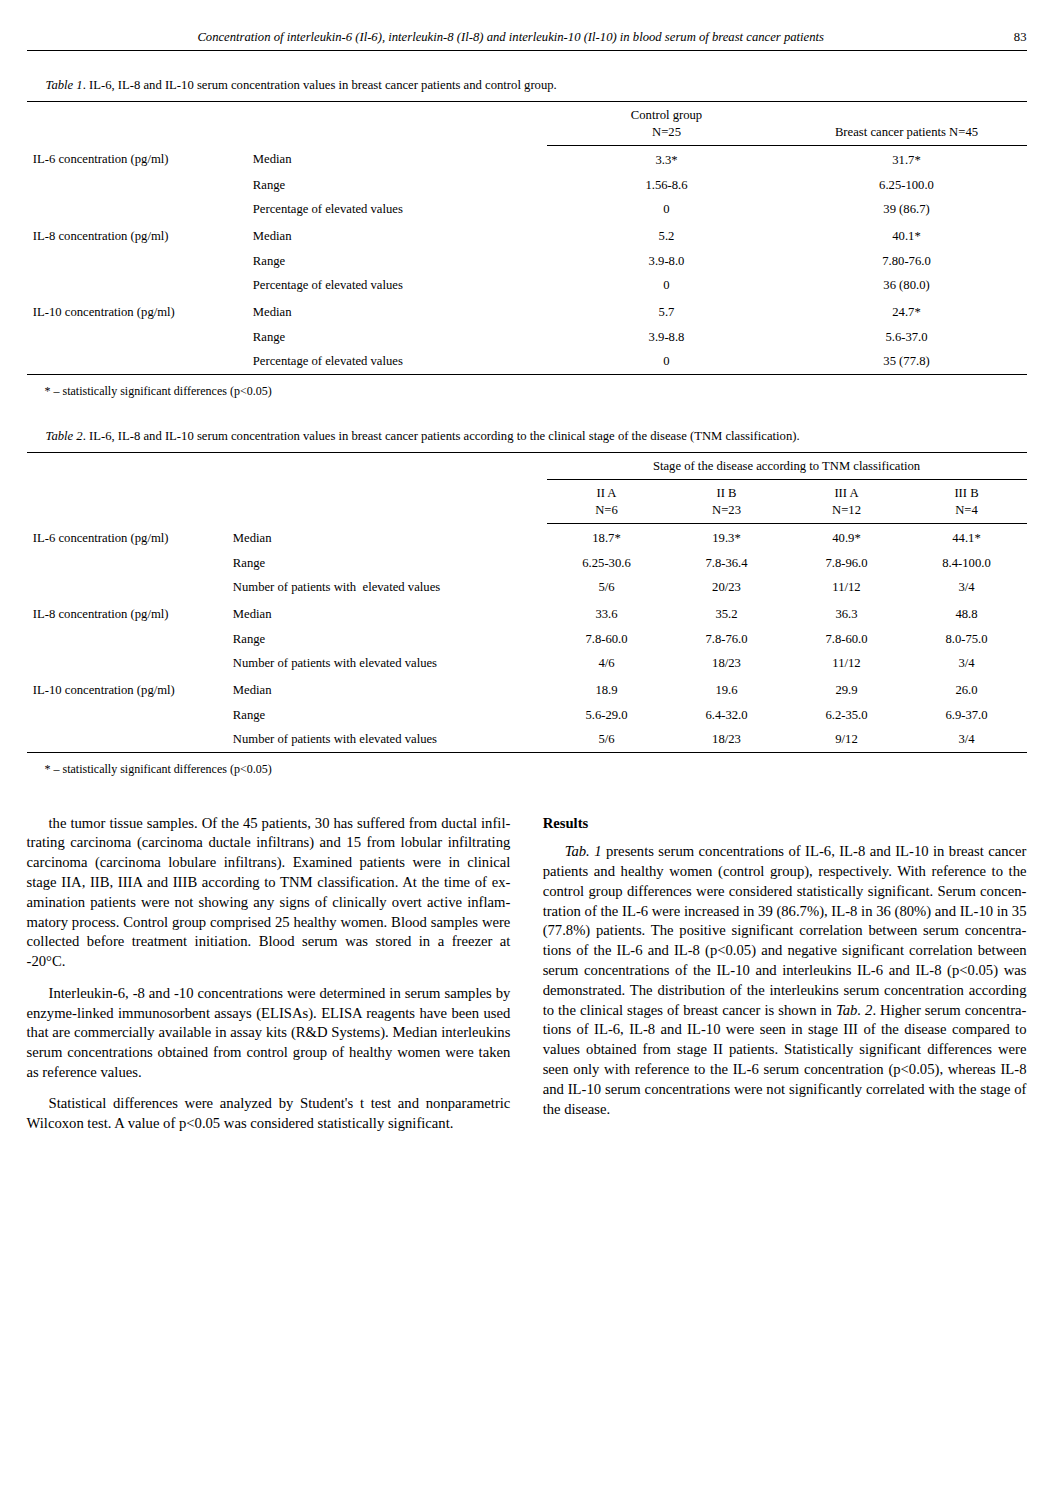Concentration of interleukin-6 (Il-6), interleukin-8 (Il-8) and interleukin-10 (Il-10) in blood serum of breast cancer patients
83
Table 1. IL-6, IL-8 and IL-10 serum concentration values in breast cancer patients and control group.
| | | Control group N=25 | Breast cancer patients N=45 |
| --- | --- | --- | --- |
| IL-6 concentration (pg/ml) | Median | 3.3* | 31.7* |
| Range | 1.56-8.6 | 6.25-100.0 |
| Percentage of elevated values | 0 | 39 (86.7) |
| IL-8 concentration (pg/ml) | Median | 5.2 | 40.1* |
| Range | 3.9-8.0 | 7.80-76.0 |
| Percentage of elevated values | 0 | 36 (80.0) |
| IL-10 concentration (pg/ml) | Median | 5.7 | 24.7* |
| Range | 3.9-8.8 | 5.6-37.0 |
| Percentage of elevated values | 0 | 35 (77.8) |
* – statistically significant differences (p<0.05)
Table 2. IL-6, IL-8 and IL-10 serum concentration values in breast cancer patients according to the clinical stage of the disease (TNM classification).
| | | Stage of the disease according to TNM classification |
| --- | --- | --- |
| | | II A N=6 | II B N=23 | III A N=12 | III B N=4 |
| IL-6 concentration (pg/ml) | Median | 18.7* | 19.3* | 40.9* | 44.1* |
| Range | 6.25-30.6 | 7.8-36.4 | 7.8-96.0 | 8.4-100.0 |
| Number of patients with elevated values | 5/6 | 20/23 | 11/12 | 3/4 |
| IL-8 concentration (pg/ml) | Median | 33.6 | 35.2 | 36.3 | 48.8 |
| Range | 7.8-60.0 | 7.8-76.0 | 7.8-60.0 | 8.0-75.0 |
| Number of patients with elevated values | 4/6 | 18/23 | 11/12 | 3/4 |
| IL-10 concentration (pg/ml) | Median | 18.9 | 19.6 | 29.9 | 26.0 |
| Range | 5.6-29.0 | 6.4-32.0 | 6.2-35.0 | 6.9-37.0 |
| Number of patients with elevated values | 5/6 | 18/23 | 9/12 | 3/4 |
* – statistically significant differences (p<0.05)
the tumor tissue samples. Of the 45 patients, 30 has suffered from ductal infiltrating carcinoma (carcinoma ductale infiltrans) and 15 from lobular infiltrating carcinoma (carcinoma lobulare infiltrans). Examined patients were in clinical stage IIA, IIB, IIIA and IIIB according to TNM classification. At the time of examination patients were not showing any signs of clinically overt active inflammatory process. Control group comprised 25 healthy women. Blood samples were collected before treatment initiation. Blood serum was stored in a freezer at -20°C.
Interleukin-6, -8 and -10 concentrations were determined in serum samples by enzyme-linked immunosorbent assays (ELISAs). ELISA reagents have been used that are commercially available in assay kits (R&D Systems). Median interleukins serum concentrations obtained from control group of healthy women were taken as reference values.
Statistical differences were analyzed by Student's t test and nonparametric Wilcoxon test. A value of p<0.05 was considered statistically significant.
Results
Tab. 1 presents serum concentrations of IL-6, IL-8 and IL-10 in breast cancer patients and healthy women (control group), respectively. With reference to the control group differences were considered statistically significant. Serum concentration of the IL-6 were increased in 39 (86.7%), IL-8 in 36 (80%) and IL-10 in 35 (77.8%) patients. The positive significant correlation between serum concentrations of the IL-6 and IL-8 (p<0.05) and negative significant correlation between serum concentrations of the IL-10 and interleukins IL-6 and IL-8 (p<0.05) was demonstrated. The distribution of the interleukins serum concentration according to the clinical stages of breast cancer is shown in Tab. 2. Higher serum concentrations of IL-6, IL-8 and IL-10 were seen in stage III of the disease compared to values obtained from stage II patients. Statistically significant differences were seen only with reference to the IL-6 serum concentration (p<0.05), whereas IL-8 and IL-10 serum concentrations were not significantly correlated with the stage of the disease.